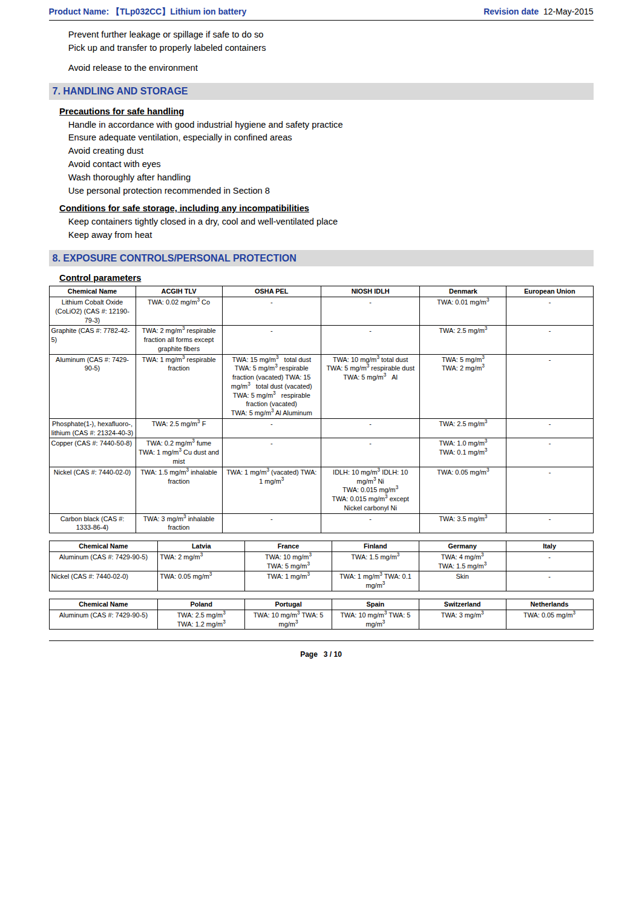Product Name: 【TLp032CC】Lithium ion battery
Revision date 12-May-2015
Prevent further leakage or spillage if safe to do so
Pick up and transfer to properly labeled containers
Avoid release to the environment
7. HANDLING AND STORAGE
Precautions for safe handling
Handle in accordance with good industrial hygiene and safety practice
Ensure adequate ventilation, especially in confined areas
Avoid creating dust
Avoid contact with eyes
Wash thoroughly after handling
Use personal protection recommended in Section 8
Conditions for safe storage, including any incompatibilities
Keep containers tightly closed in a dry, cool and well-ventilated place
Keep away from heat
8. EXPOSURE CONTROLS/PERSONAL PROTECTION
Control parameters
| Chemical Name | ACGIH TLV | OSHA PEL | NIOSH IDLH | Denmark | European Union |
| --- | --- | --- | --- | --- | --- |
| Lithium Cobalt Oxide (CoLiO2) (CAS #: 12190-79-3) | TWA: 0.02 mg/m 3 Co | - | - | TWA: 0.01 mg/m 3 | - |
| Graphite (CAS #: 7782-42-5) | TWA: 2 mg/m 3 respirable fraction all forms except graphite fibers | - | - | TWA: 2.5 mg/m 3 | - |
| Aluminum (CAS #: 7429-90-5) | TWA: 1 mg/m 3 respirable fraction | TWA: 15 mg/m 3 total dust TWA: 5 mg/m 3 respirable fraction (vacated) TWA: 15 mg/m 3 total dust (vacated) TWA: 5 mg/m 3 respirable fraction (vacated) TWA: 5 mg/m 3 Al Aluminum | TWA: 10 mg/m 3 total dust TWA: 5 mg/m 3 respirable dust TWA: 5 mg/m 3 Al | TWA: 5 mg/m 3 TWA: 2 mg/m 3 | - |
| Phosphate(1-), hexafluoro-, lithium (CAS #: 21324-40-3) | TWA: 2.5 mg/m 3 F | - | - | TWA: 2.5 mg/m 3 | - |
| Copper (CAS #: 7440-50-8) | TWA: 0.2 mg/m 3 fume TWA: 1 mg/m 3 Cu dust and mist | - | - | TWA: 1.0 mg/m 3 TWA: 0.1 mg/m 3 | - |
| Nickel (CAS #: 7440-02-0) | TWA: 1.5 mg/m 3 inhalable fraction | TWA: 1 mg/m 3 (vacated) TWA: 1 mg/m 3 | IDLH: 10 mg/m 3 IDLH: 10 mg/m 3 Ni TWA: 0.015 mg/m 3 TWA: 0.015 mg/m 3 except Nickel carbonyl Ni | TWA: 0.05 mg/m 3 | - |
| Carbon black (CAS #: 1333-86-4) | TWA: 3 mg/m 3 inhalable fraction | - | - | TWA: 3.5 mg/m 3 | - |
| Chemical Name | Latvia | France | Finland | Germany | Italy |
| --- | --- | --- | --- | --- | --- |
| Aluminum (CAS #: 7429-90-5) | TWA: 2 mg/m 3 | TWA: 10 mg/m 3 TWA: 5 mg/m 3 | TWA: 1.5 mg/m 3 | TWA: 4 mg/m 3 TWA: 1.5 mg/m 3 | - |
| Nickel (CAS #: 7440-02-0) | TWA: 0.05 mg/m 3 | TWA: 1 mg/m 3 | TWA: 1 mg/m 3 TWA: 0.1 mg/m 3 | Skin | - |
| Chemical Name | Poland | Portugal | Spain | Switzerland | Netherlands |
| --- | --- | --- | --- | --- | --- |
| Aluminum (CAS #: 7429-90-5) | TWA: 2.5 mg/m 3 TWA: 1.2 mg/m 3 | TWA: 10 mg/m 3 TWA: 5 mg/m 3 | TWA: 10 mg/m 3 TWA: 5 mg/m 3 | TWA: 3 mg/m 3 | TWA: 0.05 mg/m 3 |
Page 3 / 10